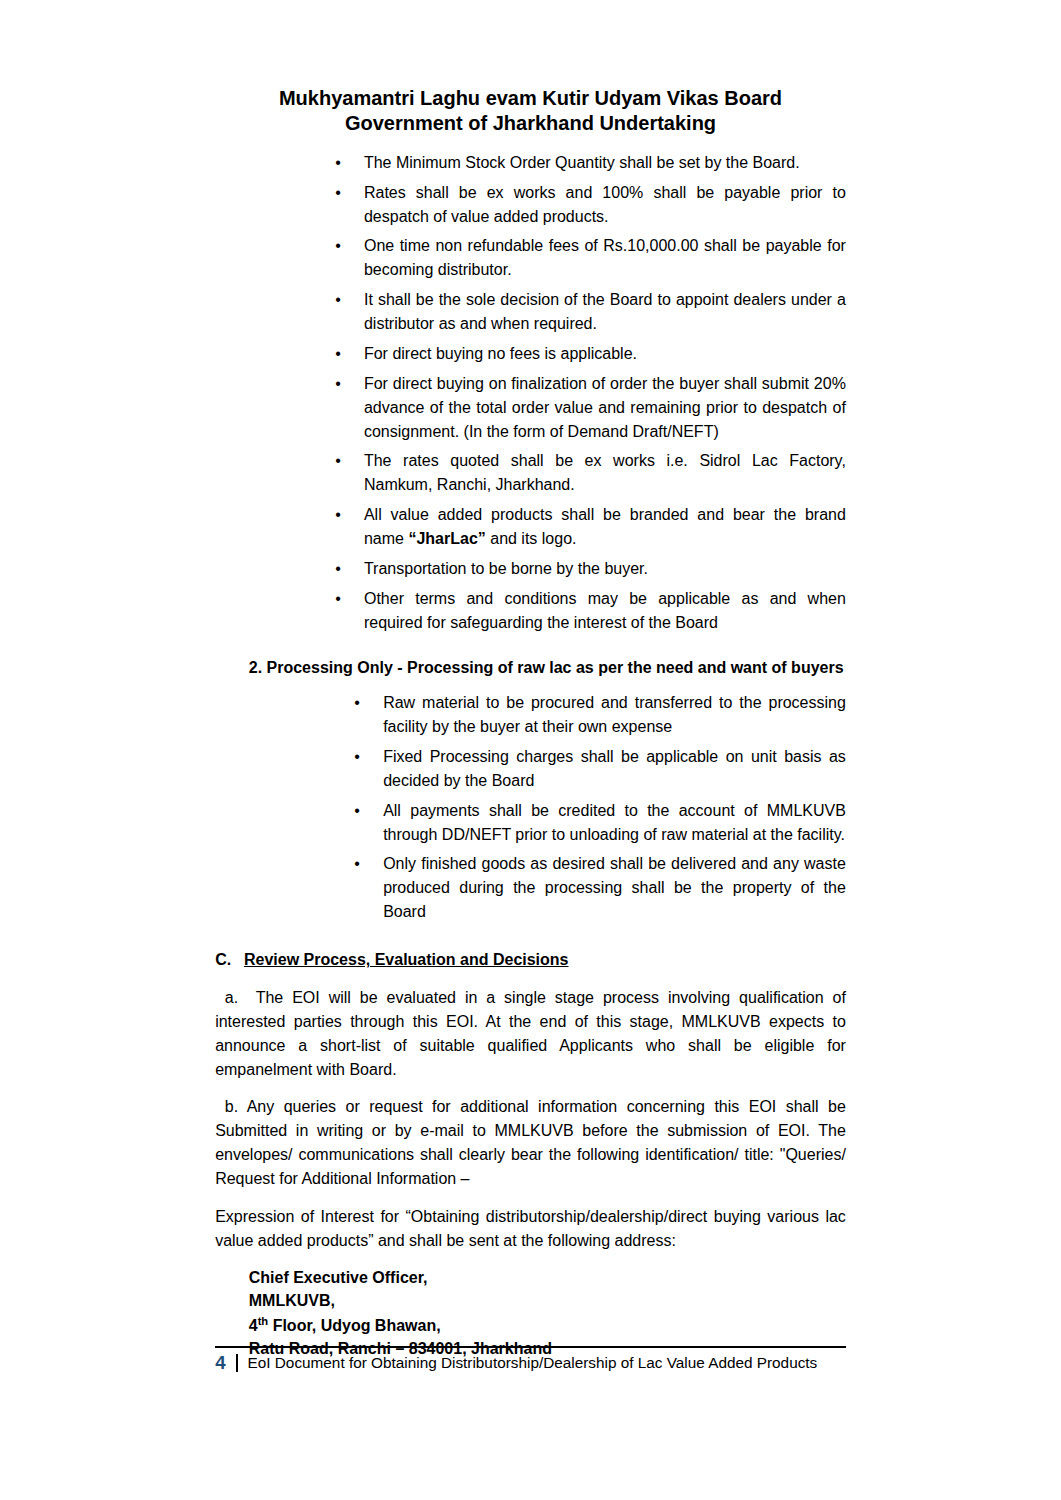Mukhyamantri Laghu evam Kutir Udyam Vikas Board
Government of Jharkhand Undertaking
The Minimum Stock Order Quantity shall be set by the Board.
Rates shall be ex works and 100% shall be payable prior to despatch of value added products.
One time non refundable fees of Rs.10,000.00 shall be payable for becoming distributor.
It shall be the sole decision of the Board to appoint dealers under a distributor as and when required.
For direct buying no fees is applicable.
For direct buying on finalization of order the buyer shall submit 20% advance of the total order value and remaining prior to despatch of consignment. (In the form of Demand Draft/NEFT)
The rates quoted shall be ex works i.e. Sidrol Lac Factory, Namkum, Ranchi, Jharkhand.
All value added products shall be branded and bear the brand name “JharLac” and its logo.
Transportation to be borne by the buyer.
Other terms and conditions may be applicable as and when required for safeguarding the interest of the Board
2. Processing Only - Processing of raw lac as per the need and want of buyers
Raw material to be procured and transferred to the processing facility by the buyer at their own expense
Fixed Processing charges shall be applicable on unit basis as decided by the Board
All payments shall be credited to the account of MMLKUVB through DD/NEFT prior to unloading of raw material at the facility.
Only finished goods as desired shall be delivered and any waste produced during the processing shall be the property of the Board
C. Review Process, Evaluation and Decisions
a. The EOI will be evaluated in a single stage process involving qualification of interested parties through this EOI. At the end of this stage, MMLKUVB expects to announce a short-list of suitable qualified Applicants who shall be eligible for empanelment with Board.
b. Any queries or request for additional information concerning this EOI shall be Submitted in writing or by e-mail to MMLKUVB before the submission of EOI. The envelopes/ communications shall clearly bear the following identification/ title: "Queries/ Request for Additional Information –
Expression of Interest for “Obtaining distributorship/dealership/direct buying various lac value added products” and shall be sent at the following address:
Chief Executive Officer,
MMLKUVB,
4th Floor, Udyog Bhawan,
Ratu Road, Ranchi – 834001, Jharkhand
4 EoI Document for Obtaining Distributorship/Dealership of Lac Value Added Products